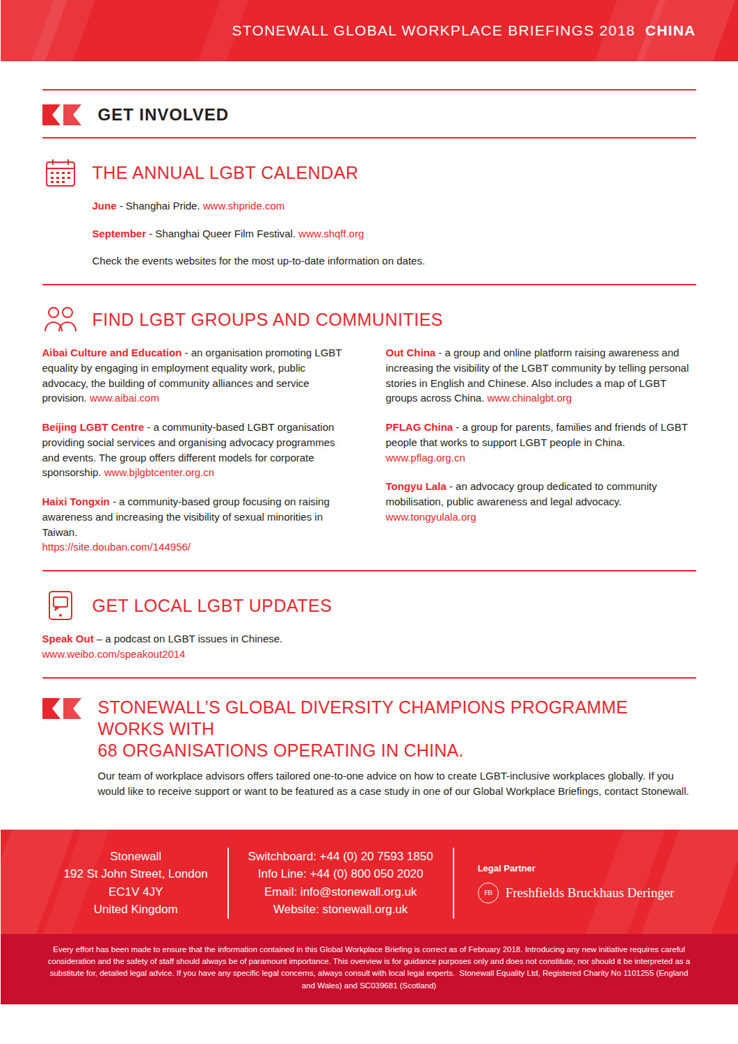STONEWALL GLOBAL WORKPLACE BRIEFINGS 2018 CHINA
GET INVOLVED
THE ANNUAL LGBT CALENDAR
June - Shanghai Pride. www.shpride.com
September - Shanghai Queer Film Festival. www.shqff.org
Check the events websites for the most up-to-date information on dates.
FIND LGBT GROUPS AND COMMUNITIES
Aibai Culture and Education - an organisation promoting LGBT equality by engaging in employment equality work, public advocacy, the building of community alliances and service provision. www.aibai.com
Beijing LGBT Centre - a community-based LGBT organisation providing social services and organising advocacy programmes and events. The group offers different models for corporate sponsorship. www.bjlgbtcenter.org.cn
Haixi Tongxin - a community-based group focusing on raising awareness and increasing the visibility of sexual minorities in Taiwan.
https://site.douban.com/144956/
Out China - a group and online platform raising awareness and increasing the visibility of the LGBT community by telling personal stories in English and Chinese. Also includes a map of LGBT groups across China. www.chinalgbt.org
PFLAG China - a group for parents, families and friends of LGBT people that works to support LGBT people in China. www.pflag.org.cn
Tongyu Lala - an advocacy group dedicated to community mobilisation, public awareness and legal advocacy. www.tongyulala.org
GET LOCAL LGBT UPDATES
Speak Out – a podcast on LGBT issues in Chinese.
www.weibo.com/speakout2014
STONEWALL’S GLOBAL DIVERSITY CHAMPIONS PROGRAMME WORKS WITH
68 ORGANISATIONS OPERATING IN CHINA.
Our team of workplace advisors offers tailored one-to-one advice on how to create LGBT-inclusive workplaces globally. If you would like to receive support or want to be featured as a case study in one of our Global Workplace Briefings, contact Stonewall.
Stonewall
192 St John Street, London
EC1V 4JY
United Kingdom
Switchboard: +44 (0) 20 7593 1850
Info Line: +44 (0) 800 050 2020
Email: info@stonewall.org.uk
Website: stonewall.org.uk
Legal Partner
FB Freshfields Bruckhaus Deringer
Every effort has been made to ensure that the information contained in this Global Workplace Briefing is correct as of February 2018. Introducing any new initiative requires careful consideration and the safety of staff should always be of paramount importance. This overview is for guidance purposes only and does not constitute, nor should it be interpreted as a substitute for, detailed legal advice. If you have any specific legal concerns, always consult with local legal experts. Stonewall Equality Ltd, Registered Charity No 1101255 (England and Wales) and SC039681 (Scotland)